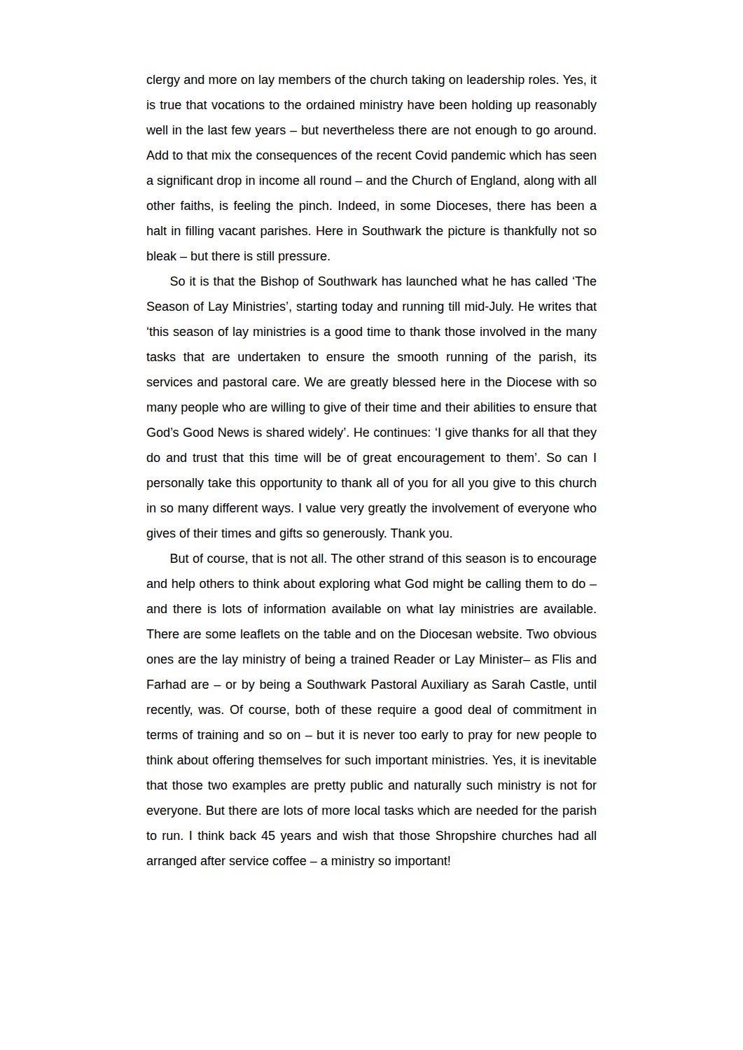clergy and more on lay members of the church taking on leadership roles. Yes, it is true that vocations to the ordained ministry have been holding up reasonably well in the last few years – but nevertheless there are not enough to go around. Add to that mix the consequences of the recent Covid pandemic which has seen a significant drop in income all round – and the Church of England, along with all other faiths, is feeling the pinch. Indeed, in some Dioceses, there has been a halt in filling vacant parishes. Here in Southwark the picture is thankfully not so bleak – but there is still pressure.
So it is that the Bishop of Southwark has launched what he has called ‘The Season of Lay Ministries’, starting today and running till mid-July. He writes that ‘this season of lay ministries is a good time to thank those involved in the many tasks that are undertaken to ensure the smooth running of the parish, its services and pastoral care. We are greatly blessed here in the Diocese with so many people who are willing to give of their time and their abilities to ensure that God’s Good News is shared widely’. He continues: ‘I give thanks for all that they do and trust that this time will be of great encouragement to them’. So can I personally take this opportunity to thank all of you for all you give to this church in so many different ways. I value very greatly the involvement of everyone who gives of their times and gifts so generously. Thank you.
But of course, that is not all. The other strand of this season is to encourage and help others to think about exploring what God might be calling them to do – and there is lots of information available on what lay ministries are available. There are some leaflets on the table and on the Diocesan website. Two obvious ones are the lay ministry of being a trained Reader or Lay Minister– as Flis and Farhad are – or by being a Southwark Pastoral Auxiliary as Sarah Castle, until recently, was. Of course, both of these require a good deal of commitment in terms of training and so on – but it is never too early to pray for new people to think about offering themselves for such important ministries. Yes, it is inevitable that those two examples are pretty public and naturally such ministry is not for everyone. But there are lots of more local tasks which are needed for the parish to run. I think back 45 years and wish that those Shropshire churches had all arranged after service coffee – a ministry so important!